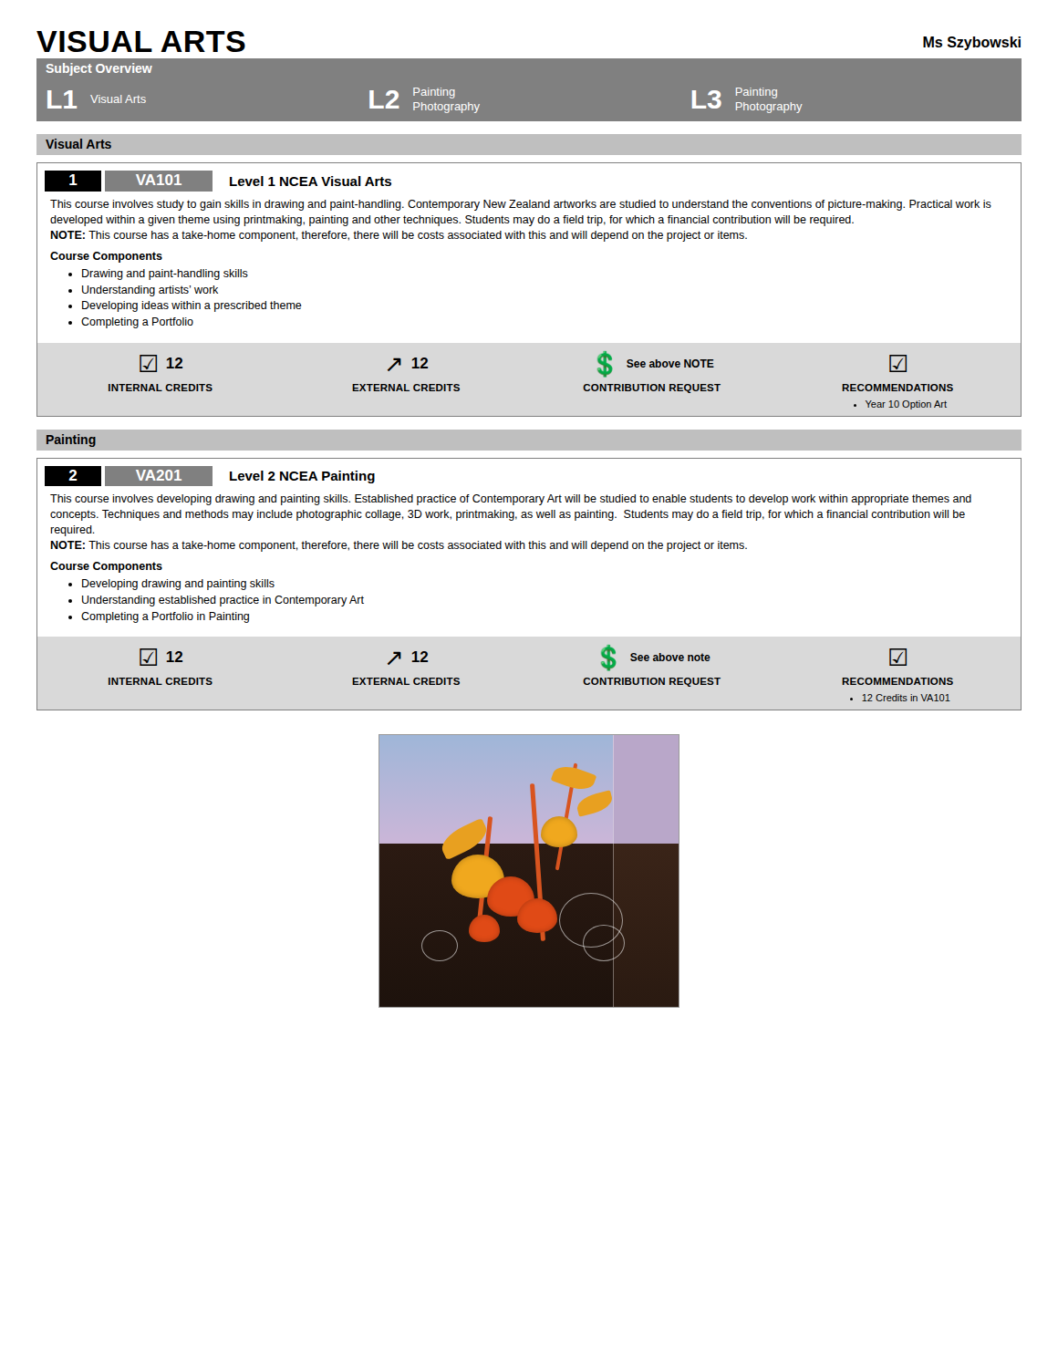VISUAL ARTS
Ms Szybowski
Subject Overview
L1
Visual Arts
L2
Painting
Photography
L3
Painting
Photography
Visual Arts
1
VA101
Level 1 NCEA Visual Arts
This course involves study to gain skills in drawing and paint-handling. Contemporary New Zealand artworks are studied to understand the conventions of picture-making. Practical work is developed within a given theme using printmaking, painting and other techniques. Students may do a field trip, for which a financial contribution will be required.
NOTE: This course has a take-home component, therefore, there will be costs associated with this and will depend on the project or items.
Course Components
Drawing and paint-handling skills
Understanding artists’ work
Developing ideas within a prescribed theme
Completing a Portfolio
☑12
INTERNAL CREDITS
↗12
EXTERNAL CREDITS
💲See above NOTE
CONTRIBUTION REQUEST
☑
RECOMMENDATIONS
Year 10 Option Art
Painting
2
VA201
Level 2 NCEA Painting
This course involves developing drawing and painting skills. Established practice of Contemporary Art will be studied to enable students to develop work within appropriate themes and concepts. Techniques and methods may include photographic collage, 3D work, printmaking, as well as painting. Students may do a field trip, for which a financial contribution will be required.
NOTE: This course has a take-home component, therefore, there will be costs associated with this and will depend on the project or items.
Course Components
Developing drawing and painting skills
Understanding established practice in Contemporary Art
Completing a Portfolio in Painting
☑12
INTERNAL CREDITS
↗12
EXTERNAL CREDITS
💲See above note
CONTRIBUTION REQUEST
☑
RECOMMENDATIONS
12 Credits in VA101